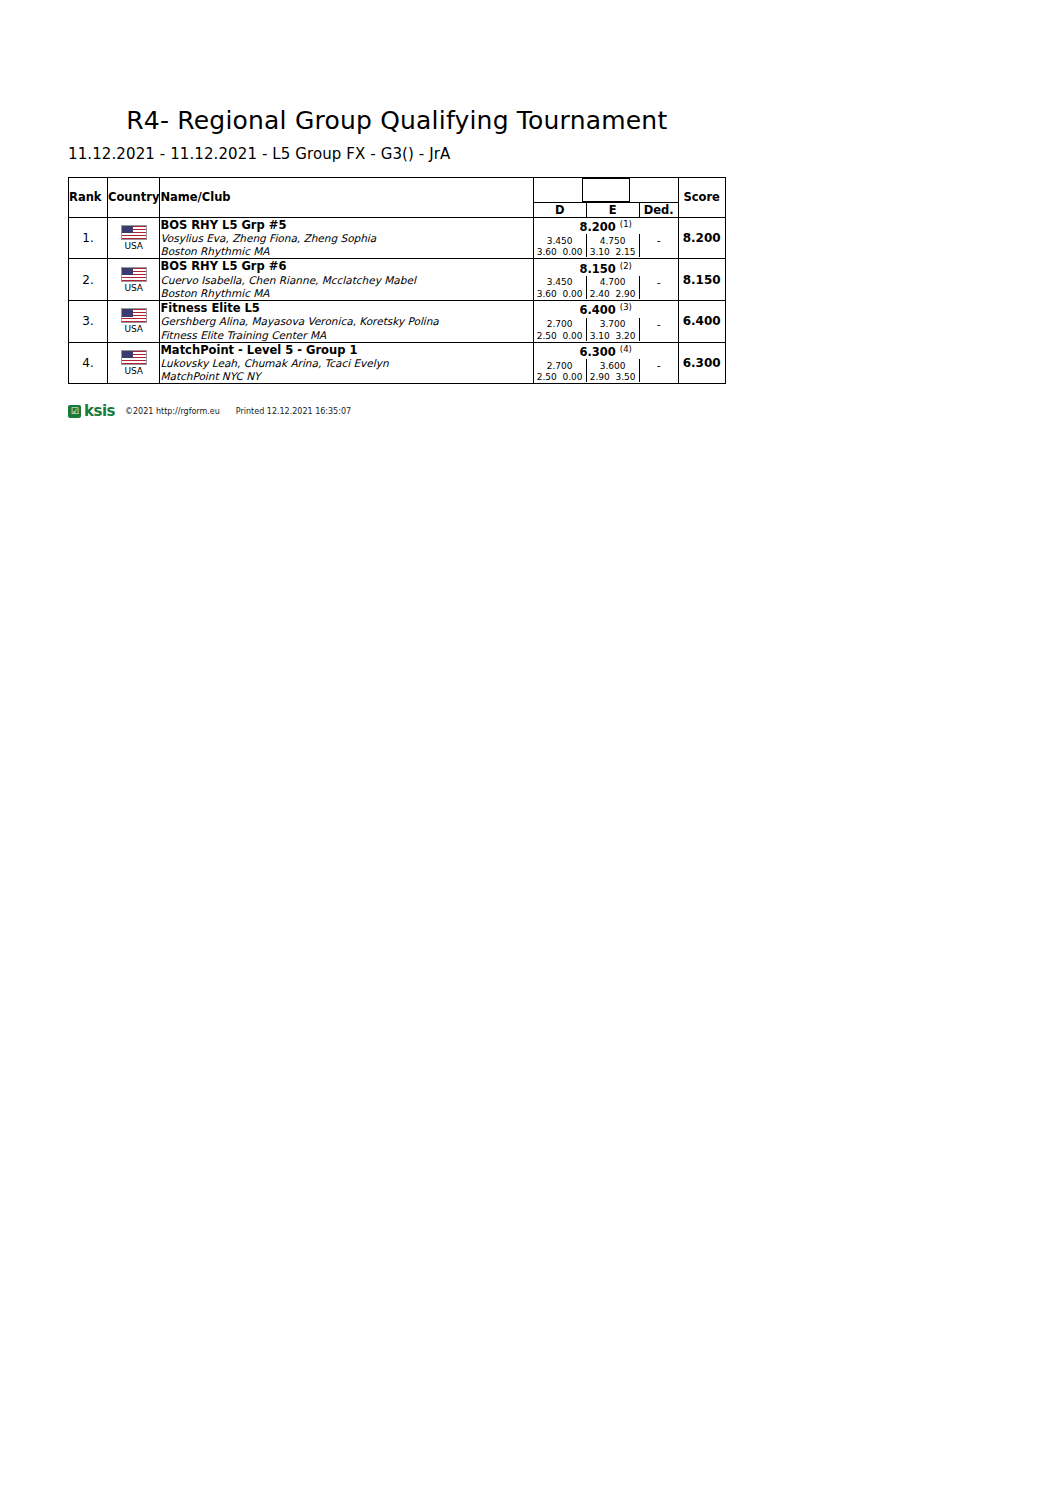R4- Regional Group Qualifying Tournament
11.12.2021 - 11.12.2021 - L5 Group FX - G3() - JrA
| Rank | Country | Name/Club | | Score |
| --- | --- | --- | --- | --- |
| D | E | Ded. |
| 1. | USA | BOS RHY L5 Grp #5 Vosylius Eva, Zheng Fiona, Zheng Sophia Boston Rhythmic MA | / 8.200 (1) / / 3.450 / 4.750 / - / / 3.60 0.00 / 3.10 2.15 / / | 8.200 |
| 2. | USA | BOS RHY L5 Grp #6 Cuervo Isabella, Chen Rianne, Mcclatchey Mabel Boston Rhythmic MA | / 8.150 (2) / / 3.450 / 4.700 / - / / 3.60 0.00 / 2.40 2.90 / / | 8.150 |
| 3. | USA | Fitness Elite L5 Gershberg Alina, Mayasova Veronica, Koretsky Polina Fitness Elite Training Center MA | / 6.400 (3) / / 2.700 / 3.700 / - / / 2.50 0.00 / 3.10 3.20 / / | 6.400 |
| 4. | USA | MatchPoint - Level 5 - Group 1 Lukovsky Leah, Chumak Arina, Tcaci Evelyn MatchPoint NYC NY | / 6.300 (4) / / 2.700 / 3.600 / - / / 2.50 0.00 / 2.90 3.50 / / | 6.300 |
☑ksis ©2021 http://rgform.eu Printed 12.12.2021 16:35:07